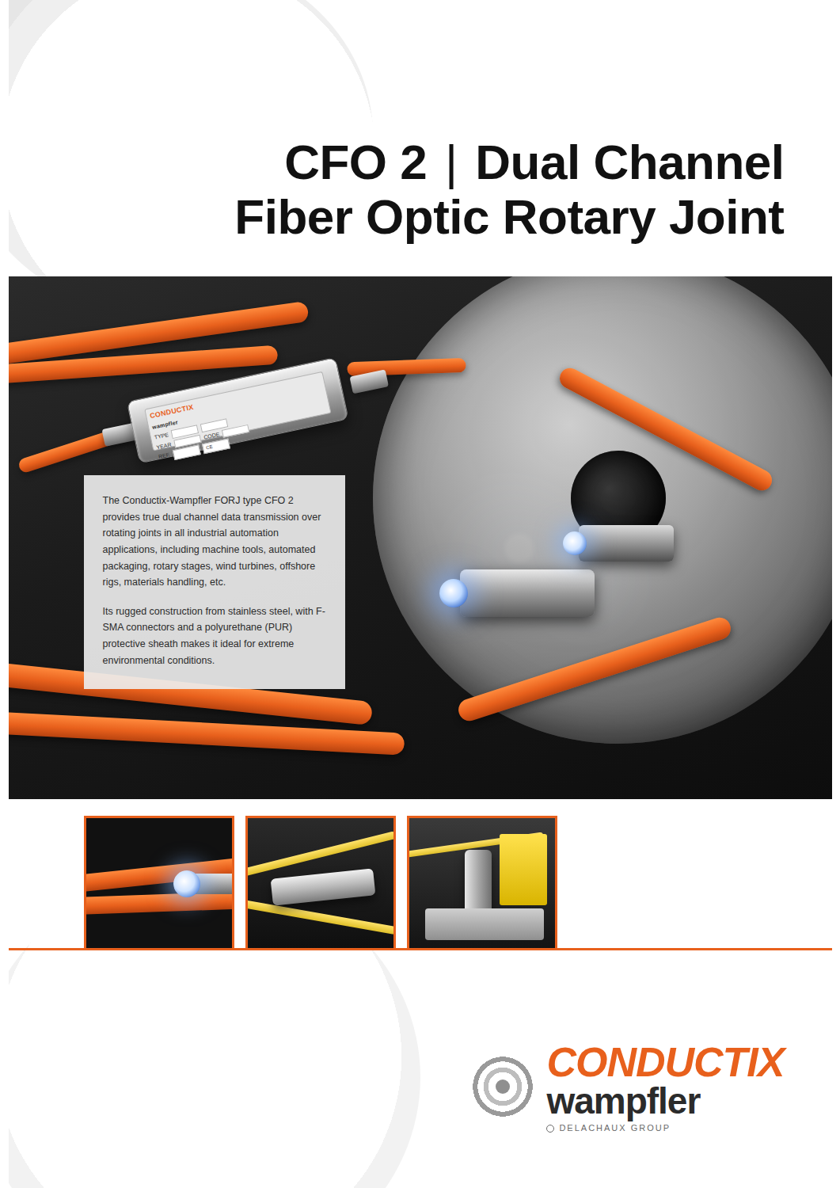CFO 2 | Dual Channel
Fiber Optic Rotary Joint
CONDUCTIX
wampfler
TYPE
YEAR CODE
REF. CE
The Conductix-Wampfler FORJ type CFO 2 provides true dual channel data transmission over rotating joints in all industrial automation applications, including machine tools, automated packaging, rotary stages, wind turbines, offshore rigs, materials handling, etc.
Its rugged construction from stainless steel, with F-SMA connectors and a polyurethane (PUR) protective sheath makes it ideal for extreme environmental conditions.
CONDUCTIX
wampfler
DELACHAUX GROUP